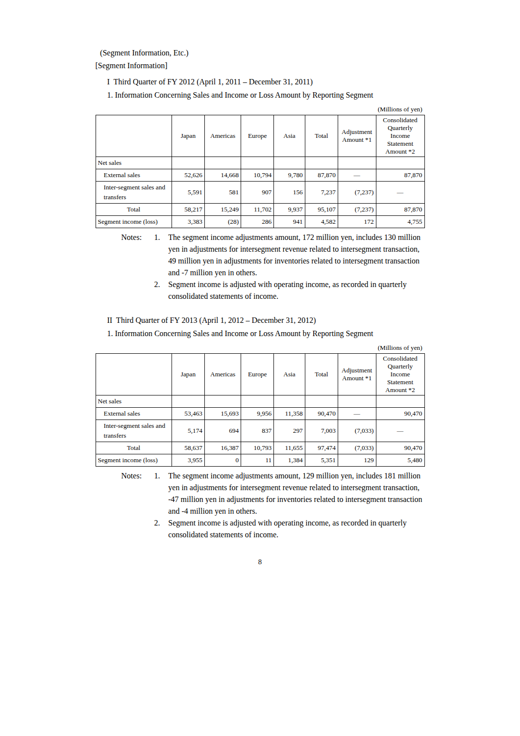(Segment Information, Etc.)
[Segment Information]
I Third Quarter of FY 2012 (April 1, 2011 – December 31, 2011)
1. Information Concerning Sales and Income or Loss Amount by Reporting Segment
(Millions of yen)
| | Japan | Americas | Europe | Asia | Total | Adjustment Amount *1 | Consolidated Quarterly Income Statement Amount *2 |
| --- | --- | --- | --- | --- | --- | --- | --- |
| Net sales | | | | | | | |
| External sales | 52,626 | 14,668 | 10,794 | 9,780 | 87,870 | — | 87,870 |
| Inter-segment sales and transfers | 5,591 | 581 | 907 | 156 | 7,237 | (7,237) | — |
| Total | 58,217 | 15,249 | 11,702 | 9,937 | 95,107 | (7,237) | 87,870 |
| Segment income (loss) | 3,383 | (28) | 286 | 941 | 4,582 | 172 | 4,755 |
| Notes: | 1. | The segment income adjustments amount, 172 million yen, includes 130 million yen in adjustments for intersegment revenue related to intersegment transaction, 49 million yen in adjustments for inventories related to intersegment transaction and -7 million yen in others. |
| | 2. | Segment income is adjusted with operating income, as recorded in quarterly consolidated statements of income. |
II Third Quarter of FY 2013 (April 1, 2012 – December 31, 2012)
1. Information Concerning Sales and Income or Loss Amount by Reporting Segment
(Millions of yen)
| | Japan | Americas | Europe | Asia | Total | Adjustment Amount *1 | Consolidated Quarterly Income Statement Amount *2 |
| --- | --- | --- | --- | --- | --- | --- | --- |
| Net sales | | | | | | | |
| External sales | 53,463 | 15,693 | 9,956 | 11,358 | 90,470 | — | 90,470 |
| Inter-segment sales and transfers | 5,174 | 694 | 837 | 297 | 7,003 | (7,033) | — |
| Total | 58,637 | 16,387 | 10,793 | 11,655 | 97,474 | (7,033) | 90,470 |
| Segment income (loss) | 3,955 | 0 | 11 | 1,384 | 5,351 | 129 | 5,480 |
| Notes: | 1. | The segment income adjustments amount, 129 million yen, includes 181 million yen in adjustments for intersegment revenue related to intersegment transaction, -47 million yen in adjustments for inventories related to intersegment transaction and -4 million yen in others. |
| | 2. | Segment income is adjusted with operating income, as recorded in quarterly consolidated statements of income. |
8